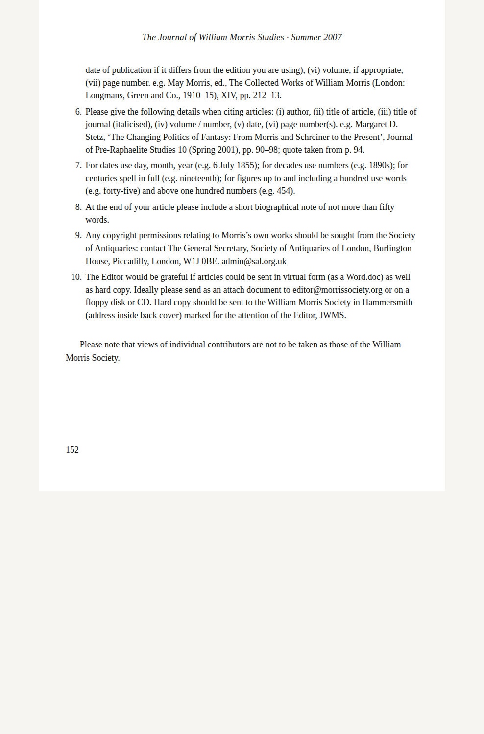The Journal of William Morris Studies · Summer 2007
date of publication if it differs from the edition you are using), (vi) volume, if appropriate, (vii) page number. e.g. May Morris, ed., The Collected Works of William Morris (London: Longmans, Green and Co., 1910–15), XIV, pp. 212–13.
Please give the following details when citing articles: (i) author, (ii) title of article, (iii) title of journal (italicised), (iv) volume / number, (v) date, (vi) page number(s). e.g. Margaret D. Stetz, ‘The Changing Politics of Fantasy: From Morris and Schreiner to the Present’, Journal of Pre-Raphaelite Studies 10 (Spring 2001), pp. 90–98; quote taken from p. 94.
For dates use day, month, year (e.g. 6 July 1855); for decades use numbers (e.g. 1890s); for centuries spell in full (e.g. nineteenth); for figures up to and including a hundred use words (e.g. forty-five) and above one hundred numbers (e.g. 454).
At the end of your article please include a short biographical note of not more than fifty words.
Any copyright permissions relating to Morris’s own works should be sought from the Society of Antiquaries: contact The General Secretary, Society of Antiquaries of London, Burlington House, Piccadilly, London, W1J 0BE. admin@sal.org.uk
The Editor would be grateful if articles could be sent in virtual form (as a Word.doc) as well as hard copy. Ideally please send as an attach document to editor@morrissociety.org or on a floppy disk or CD. Hard copy should be sent to the William Morris Society in Hammersmith (address inside back cover) marked for the attention of the Editor, JWMS.
Please note that views of individual contributors are not to be taken as those of the William Morris Society.
152